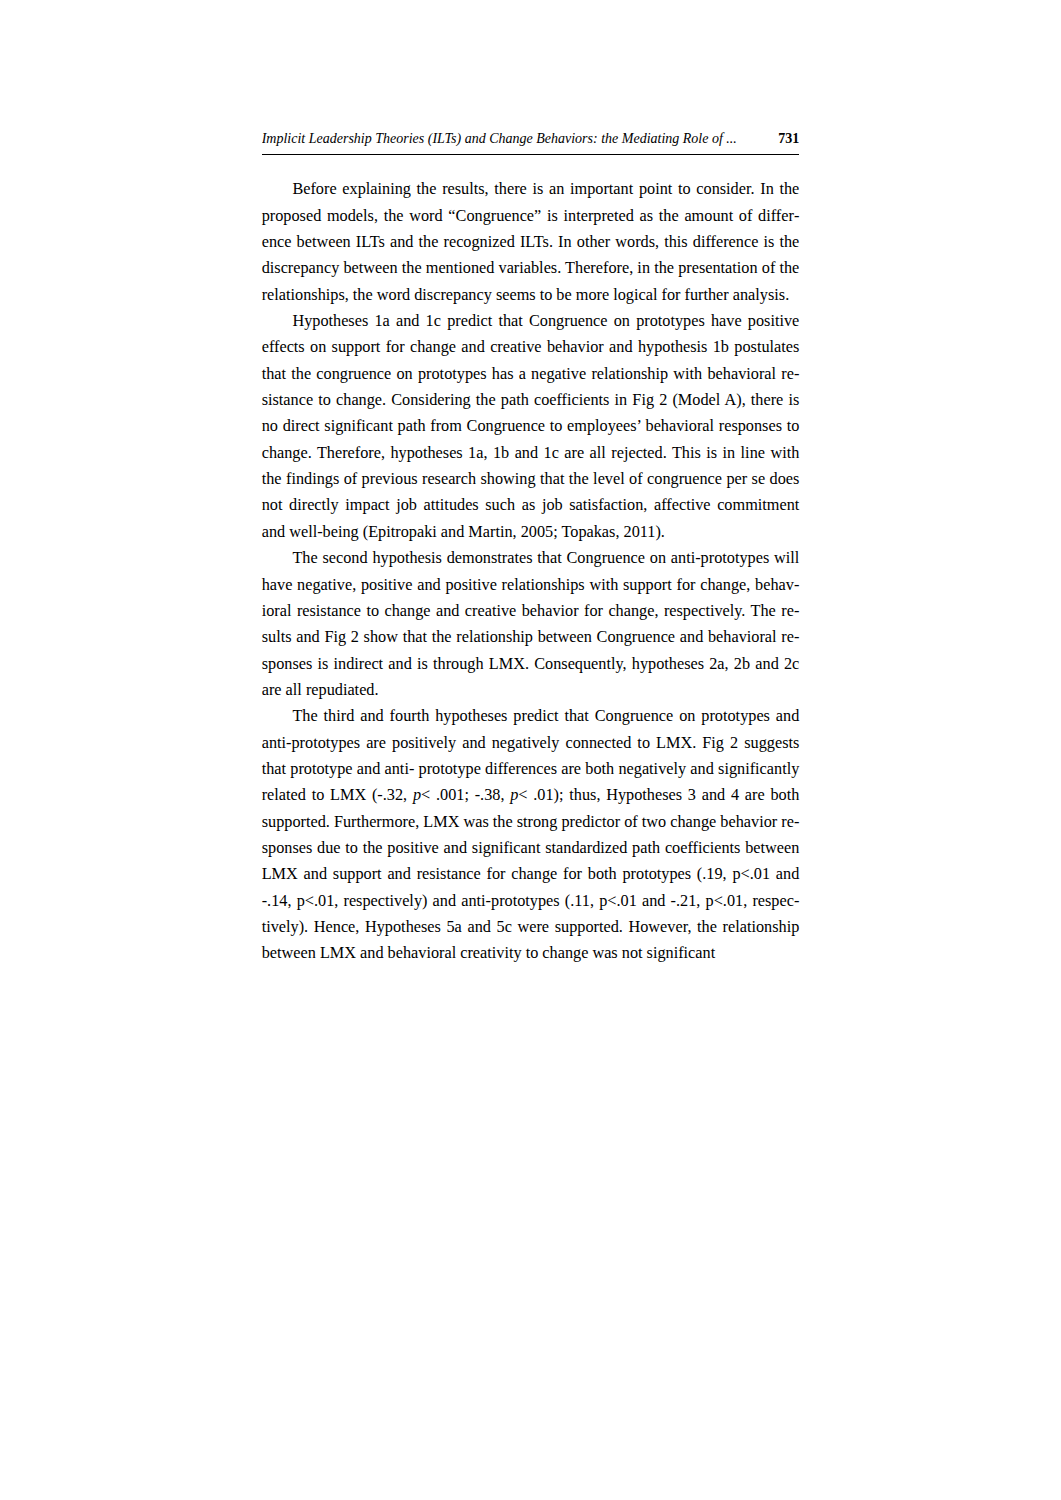Implicit Leadership Theories (ILTs) and Change Behaviors: the Mediating Role of ... 731
Before explaining the results, there is an important point to consider. In the proposed models, the word “Congruence” is interpreted as the amount of difference between ILTs and the recognized ILTs. In other words, this difference is the discrepancy between the mentioned variables. Therefore, in the presentation of the relationships, the word discrepancy seems to be more logical for further analysis.
Hypotheses 1a and 1c predict that Congruence on prototypes have positive effects on support for change and creative behavior and hypothesis 1b postulates that the congruence on prototypes has a negative relationship with behavioral resistance to change. Considering the path coefficients in Fig 2 (Model A), there is no direct significant path from Congruence to employees’ behavioral responses to change. Therefore, hypotheses 1a, 1b and 1c are all rejected. This is in line with the findings of previous research showing that the level of congruence per se does not directly impact job attitudes such as job satisfaction, affective commitment and well-being (Epitropaki and Martin, 2005; Topakas, 2011).
The second hypothesis demonstrates that Congruence on anti-prototypes will have negative, positive and positive relationships with support for change, behavioral resistance to change and creative behavior for change, respectively. The results and Fig 2 show that the relationship between Congruence and behavioral responses is indirect and is through LMX. Consequently, hypotheses 2a, 2b and 2c are all repudiated.
The third and fourth hypotheses predict that Congruence on prototypes and anti-prototypes are positively and negatively connected to LMX. Fig 2 suggests that prototype and anti- prototype differences are both negatively and significantly related to LMX (-.32, p< .001; -.38, p< .01); thus, Hypotheses 3 and 4 are both supported. Furthermore, LMX was the strong predictor of two change behavior responses due to the positive and significant standardized path coefficients between LMX and support and resistance for change for both prototypes (.19, p<.01 and -.14, p<.01, respectively) and anti-prototypes (.11, p<.01 and -.21, p<.01, respectively). Hence, Hypotheses 5a and 5c were supported. However, the relationship between LMX and behavioral creativity to change was not significant